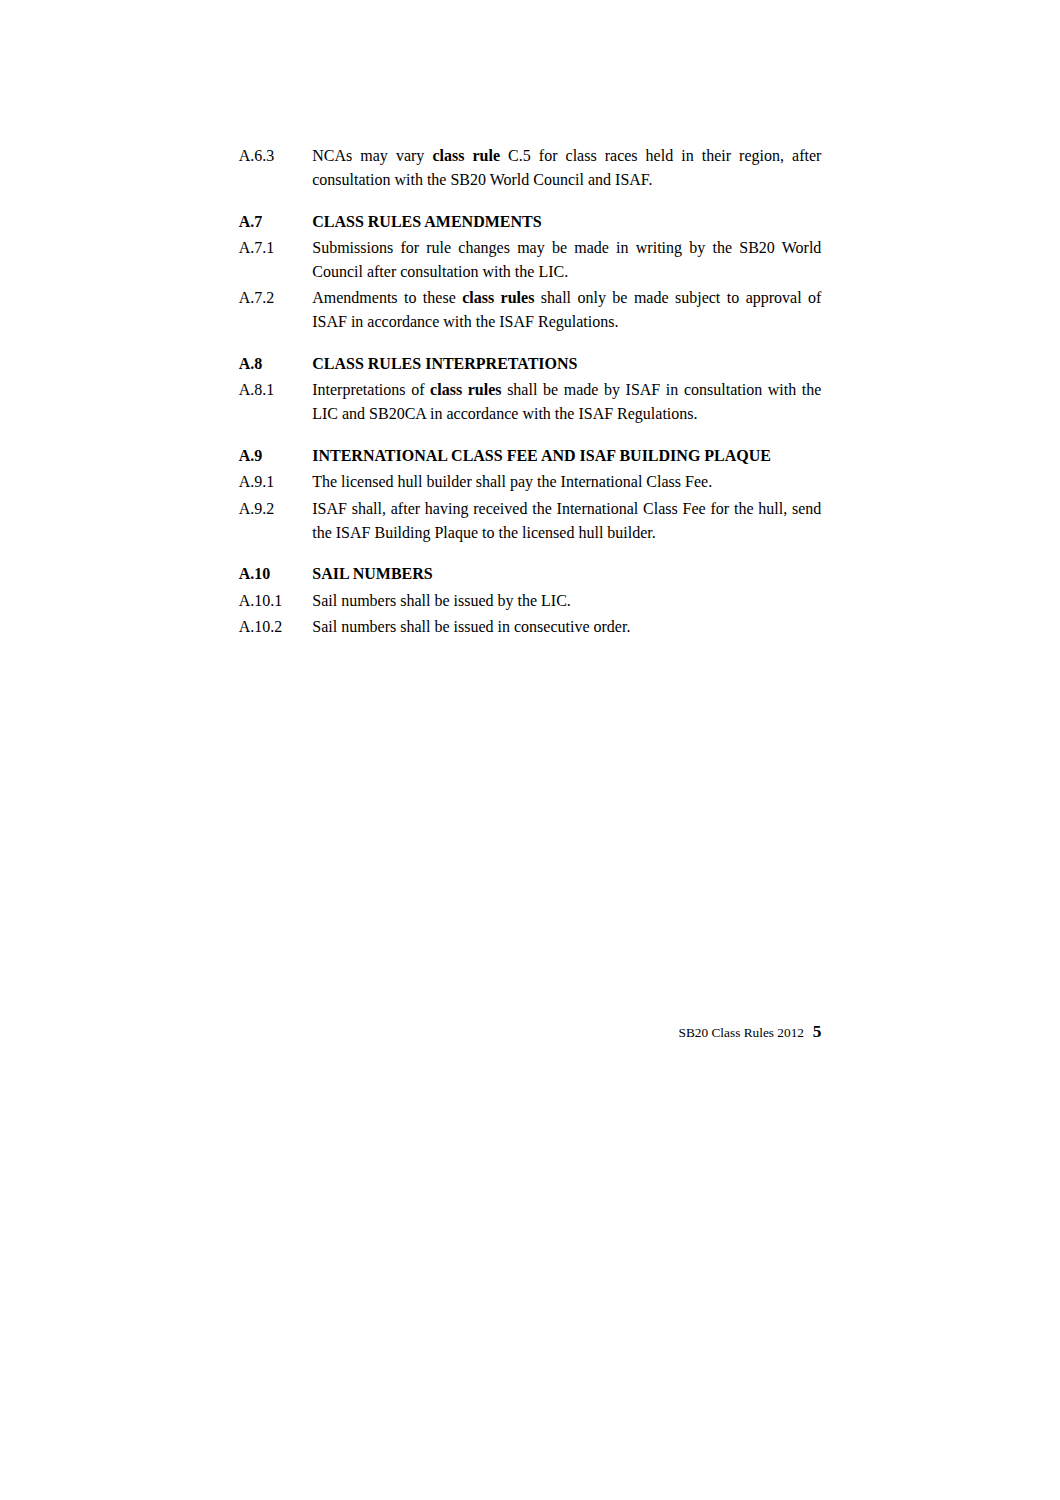A.6.3
NCAs may vary class rule C.5 for class races held in their region, after consultation with the SB20 World Council and ISAF.
A.7
CLASS RULES AMENDMENTS
A.7.1
Submissions for rule changes may be made in writing by the SB20 World Council after consultation with the LIC.
A.7.2
Amendments to these class rules shall only be made subject to approval of ISAF in accordance with the ISAF Regulations.
A.8
CLASS RULES INTERPRETATIONS
A.8.1
Interpretations of class rules shall be made by ISAF in consultation with the LIC and SB20CA in accordance with the ISAF Regulations.
A.9
INTERNATIONAL CLASS FEE AND ISAF BUILDING PLAQUE
A.9.1
The licensed hull builder shall pay the International Class Fee.
A.9.2
ISAF shall, after having received the International Class Fee for the hull, send the ISAF Building Plaque to the licensed hull builder.
A.10
SAIL NUMBERS
A.10.1
Sail numbers shall be issued by the LIC.
A.10.2
Sail numbers shall be issued in consecutive order.
SB20 Class Rules 20125